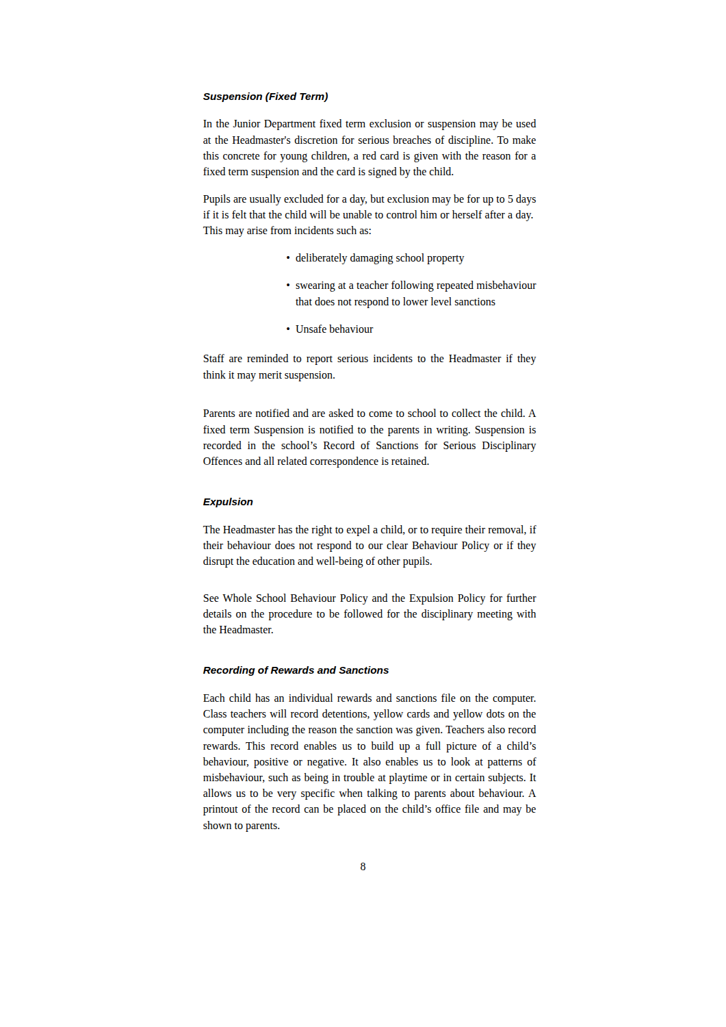Suspension (Fixed Term)
In the Junior Department fixed term exclusion or suspension may be used at the Headmaster's discretion for serious breaches of discipline. To make this concrete for young children, a red card is given with the reason for a fixed term suspension and the card is signed by the child.
Pupils are usually excluded for a day, but exclusion may be for up to 5 days if it is felt that the child will be unable to control him or herself after a day. This may arise from incidents such as:
deliberately damaging school property
swearing at a teacher following repeated misbehaviour that does not respond to lower level sanctions
Unsafe behaviour
Staff are reminded to report serious incidents to the Headmaster if they think it may merit suspension.
Parents are notified and are asked to come to school to collect the child. A fixed term Suspension is notified to the parents in writing. Suspension is recorded in the school’s Record of Sanctions for Serious Disciplinary Offences and all related correspondence is retained.
Expulsion
The Headmaster has the right to expel a child, or to require their removal, if their behaviour does not respond to our clear Behaviour Policy or if they disrupt the education and well-being of other pupils.
See Whole School Behaviour Policy and the Expulsion Policy for further details on the procedure to be followed for the disciplinary meeting with the Headmaster.
Recording of Rewards and Sanctions
Each child has an individual rewards and sanctions file on the computer. Class teachers will record detentions, yellow cards and yellow dots on the computer including the reason the sanction was given. Teachers also record rewards. This record enables us to build up a full picture of a child’s behaviour, positive or negative. It also enables us to look at patterns of misbehaviour, such as being in trouble at playtime or in certain subjects. It allows us to be very specific when talking to parents about behaviour. A printout of the record can be placed on the child’s office file and may be shown to parents.
8